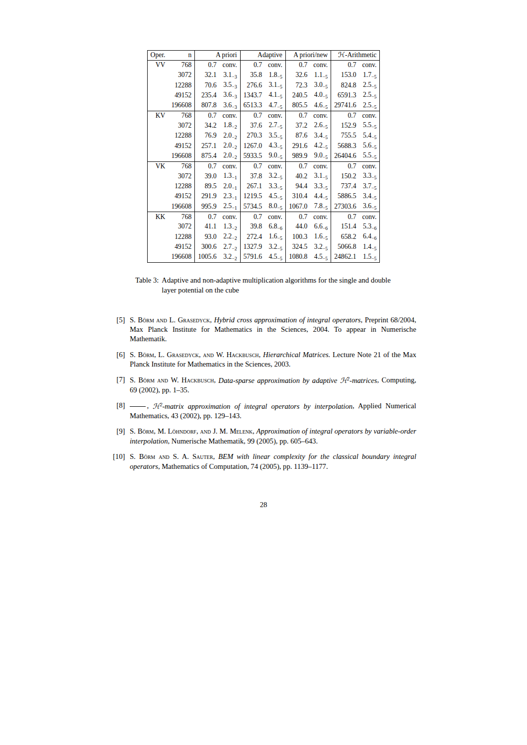| Oper. | n | A priori | Adaptive | A priori/new | ℋ-Arithmetic |
| --- | --- | --- | --- | --- | --- |
| VV | 768 | 0.7 | conv. | 0.7 | conv. | 0.7 | conv. | 0.7 | conv. |
| | 3072 | 32.1 | 3.1 −3 | 35.8 | 1.8 −5 | 32.6 | 1.1 −5 | 153.0 | 1.7 −5 |
| | 12288 | 70.6 | 3.5 −3 | 276.6 | 3.1 −5 | 72.3 | 3.0 −5 | 824.8 | 2.5 −5 |
| | 49152 | 235.4 | 3.6 −3 | 1343.7 | 4.1 −5 | 240.5 | 4.0 −5 | 6591.3 | 2.5 −5 |
| | 196608 | 807.8 | 3.6 −3 | 6513.3 | 4.7 −5 | 805.5 | 4.6 −5 | 29741.6 | 2.5 −5 |
| KV | 768 | 0.7 | conv. | 0.7 | conv. | 0.7 | conv. | 0.7 | conv. |
| | 3072 | 34.2 | 1.8 −2 | 37.6 | 2.7 −5 | 37.2 | 2.6 −5 | 152.9 | 5.5 −5 |
| | 12288 | 76.9 | 2.0 −2 | 270.3 | 3.5 −5 | 87.6 | 3.4 −5 | 755.5 | 5.4 −5 |
| | 49152 | 257.1 | 2.0 −2 | 1267.0 | 4.3 −5 | 291.6 | 4.2 −5 | 5688.3 | 5.6 −5 |
| | 196608 | 875.4 | 2.0 −2 | 5933.5 | 9.0 −5 | 989.9 | 9.0 −5 | 26404.6 | 5.5 −5 |
| VK | 768 | 0.7 | conv. | 0.7 | conv. | 0.7 | conv. | 0.7 | conv. |
| | 3072 | 39.0 | 1.3 −1 | 37.8 | 3.2 −5 | 40.2 | 3.1 −5 | 150.2 | 3.3 −5 |
| | 12288 | 89.5 | 2.0 −1 | 267.1 | 3.3 −5 | 94.4 | 3.3 −5 | 737.4 | 3.7 −5 |
| | 49152 | 291.9 | 2.3 −1 | 1219.5 | 4.5 −5 | 310.4 | 4.4 −5 | 5886.5 | 3.4 −5 |
| | 196608 | 995.9 | 2.5 −1 | 5734.5 | 8.0 −5 | 1067.0 | 7.8 −5 | 27303.6 | 3.6 −5 |
| KK | 768 | 0.7 | conv. | 0.7 | conv. | 0.7 | conv. | 0.7 | conv. |
| | 3072 | 41.1 | 1.3 −2 | 39.8 | 6.8 −6 | 44.0 | 6.6 −6 | 151.4 | 5.3 −6 |
| | 12288 | 93.0 | 2.2 −2 | 272.4 | 1.6 −5 | 100.3 | 1.6 −5 | 658.2 | 6.4 −6 |
| | 49152 | 300.6 | 2.7 −2 | 1327.9 | 3.2 −5 | 324.5 | 3.2 −5 | 5066.8 | 1.4 −5 |
| | 196608 | 1005.6 | 3.2 −2 | 5791.6 | 4.5 −5 | 1080.8 | 4.5 −5 | 24862.1 | 1.5 −5 |
Table 3:
Adaptive and non-adaptive multiplication algorithms for the single and double layer potential on the cube
[5] S. Börm and L. Grasedyck, Hybrid cross approximation of integral operators, Preprint 68/2004, Max Planck Institute for Mathematics in the Sciences, 2004. To appear in Numerische Mathematik.
[6] S. Börm, L. Grasedyck, and W. Hackbusch, Hierarchical Matrices. Lecture Note 21 of the Max Planck Institute for Mathematics in the Sciences, 2003.
[7] S. Börm and W. Hackbusch, Data-sparse approximation by adaptive ℋ2-matrices, Computing, 69 (2002), pp. 1–35.
[8] , ℋ2-matrix approximation of integral operators by interpolation, Applied Numerical Mathematics, 43 (2002), pp. 129–143.
[9] S. Börm, M. Löhndorf, and J. M. Melenk, Approximation of integral operators by variable-order interpolation, Numerische Mathematik, 99 (2005), pp. 605–643.
[10] S. Börm and S. A. Sauter, BEM with linear complexity for the classical boundary integral operators, Mathematics of Computation, 74 (2005), pp. 1139–1177.
28